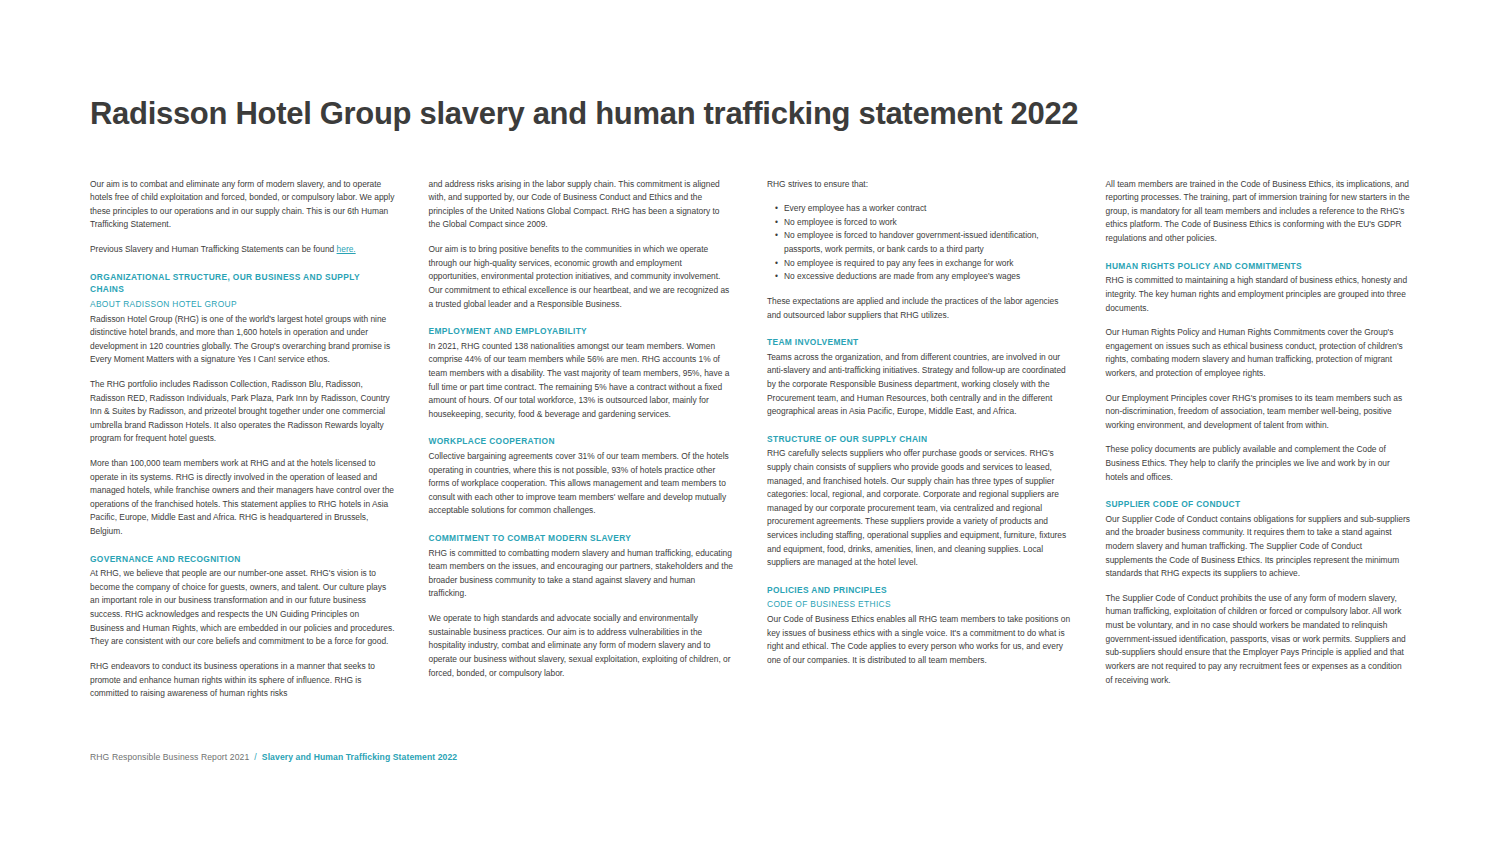Radisson Hotel Group slavery and human trafficking statement 2022
Our aim is to combat and eliminate any form of modern slavery, and to operate hotels free of child exploitation and forced, bonded, or compulsory labor. We apply these principles to our operations and in our supply chain. This is our 6th Human Trafficking Statement.
Previous Slavery and Human Trafficking Statements can be found here.
ORGANIZATIONAL STRUCTURE, OUR BUSINESS AND SUPPLY CHAINS
ABOUT RADISSON HOTEL GROUP
Radisson Hotel Group (RHG) is one of the world's largest hotel groups with nine distinctive hotel brands, and more than 1,600 hotels in operation and under development in 120 countries globally. The Group's overarching brand promise is Every Moment Matters with a signature Yes I Can! service ethos.
The RHG portfolio includes Radisson Collection, Radisson Blu, Radisson, Radisson RED, Radisson Individuals, Park Plaza, Park Inn by Radisson, Country Inn & Suites by Radisson, and prizeotel brought together under one commercial umbrella brand Radisson Hotels. It also operates the Radisson Rewards loyalty program for frequent hotel guests.
More than 100,000 team members work at RHG and at the hotels licensed to operate in its systems. RHG is directly involved in the operation of leased and managed hotels, while franchise owners and their managers have control over the operations of the franchised hotels. This statement applies to RHG hotels in Asia Pacific, Europe, Middle East and Africa. RHG is headquartered in Brussels, Belgium.
GOVERNANCE AND RECOGNITION
At RHG, we believe that people are our number-one asset. RHG's vision is to become the company of choice for guests, owners, and talent. Our culture plays an important role in our business transformation and in our future business success. RHG acknowledges and respects the UN Guiding Principles on Business and Human Rights, which are embedded in our policies and procedures. They are consistent with our core beliefs and commitment to be a force for good.
RHG endeavors to conduct its business operations in a manner that seeks to promote and enhance human rights within its sphere of influence. RHG is committed to raising awareness of human rights risks
and address risks arising in the labor supply chain. This commitment is aligned with, and supported by, our Code of Business Conduct and Ethics and the principles of the United Nations Global Compact. RHG has been a signatory to the Global Compact since 2009.
Our aim is to bring positive benefits to the communities in which we operate through our high-quality services, economic growth and employment opportunities, environmental protection initiatives, and community involvement. Our commitment to ethical excellence is our heartbeat, and we are recognized as a trusted global leader and a Responsible Business.
EMPLOYMENT AND EMPLOYABILITY
In 2021, RHG counted 138 nationalities amongst our team members. Women comprise 44% of our team members while 56% are men. RHG accounts 1% of team members with a disability. The vast majority of team members, 95%, have a full time or part time contract. The remaining 5% have a contract without a fixed amount of hours. Of our total workforce, 13% is outsourced labor, mainly for housekeeping, security, food & beverage and gardening services.
WORKPLACE COOPERATION
Collective bargaining agreements cover 31% of our team members. Of the hotels operating in countries, where this is not possible, 93% of hotels practice other forms of workplace cooperation. This allows management and team members to consult with each other to improve team members' welfare and develop mutually acceptable solutions for common challenges.
COMMITMENT TO COMBAT MODERN SLAVERY
RHG is committed to combatting modern slavery and human trafficking, educating team members on the issues, and encouraging our partners, stakeholders and the broader business community to take a stand against slavery and human trafficking.
We operate to high standards and advocate socially and environmentally sustainable business practices. Our aim is to address vulnerabilities in the hospitality industry, combat and eliminate any form of modern slavery and to operate our business without slavery, sexual exploitation, exploiting of children, or forced, bonded, or compulsory labor.
RHG strives to ensure that:
Every employee has a worker contract
No employee is forced to work
No employee is forced to handover government-issued identification, passports, work permits, or bank cards to a third party
No employee is required to pay any fees in exchange for work
No excessive deductions are made from any employee's wages
These expectations are applied and include the practices of the labor agencies and outsourced labor suppliers that RHG utilizes.
TEAM INVOLVEMENT
Teams across the organization, and from different countries, are involved in our anti-slavery and anti-trafficking initiatives. Strategy and follow-up are coordinated by the corporate Responsible Business department, working closely with the Procurement team, and Human Resources, both centrally and in the different geographical areas in Asia Pacific, Europe, Middle East, and Africa.
STRUCTURE OF OUR SUPPLY CHAIN
RHG carefully selects suppliers who offer purchase goods or services. RHG's supply chain consists of suppliers who provide goods and services to leased, managed, and franchised hotels. Our supply chain has three types of supplier categories: local, regional, and corporate. Corporate and regional suppliers are managed by our corporate procurement team, via centralized and regional procurement agreements. These suppliers provide a variety of products and services including staffing, operational supplies and equipment, furniture, fixtures and equipment, food, drinks, amenities, linen, and cleaning supplies. Local suppliers are managed at the hotel level.
POLICIES AND PRINCIPLES
CODE OF BUSINESS ETHICS
Our Code of Business Ethics enables all RHG team members to take positions on key issues of business ethics with a single voice. It's a commitment to do what is right and ethical. The Code applies to every person who works for us, and every one of our companies. It is distributed to all team members.
All team members are trained in the Code of Business Ethics, its implications, and reporting processes. The training, part of immersion training for new starters in the group, is mandatory for all team members and includes a reference to the RHG's ethics platform. The Code of Business Ethics is conforming with the EU's GDPR regulations and other policies.
HUMAN RIGHTS POLICY AND COMMITMENTS
RHG is committed to maintaining a high standard of business ethics, honesty and integrity. The key human rights and employment principles are grouped into three documents.
Our Human Rights Policy and Human Rights Commitments cover the Group's engagement on issues such as ethical business conduct, protection of children's rights, combating modern slavery and human trafficking, protection of migrant workers, and protection of employee rights.
Our Employment Principles cover RHG's promises to its team members such as non-discrimination, freedom of association, team member well-being, positive working environment, and development of talent from within.
These policy documents are publicly available and complement the Code of Business Ethics. They help to clarify the principles we live and work by in our hotels and offices.
SUPPLIER CODE OF CONDUCT
Our Supplier Code of Conduct contains obligations for suppliers and sub-suppliers and the broader business community. It requires them to take a stand against modern slavery and human trafficking. The Supplier Code of Conduct supplements the Code of Business Ethics. Its principles represent the minimum standards that RHG expects its suppliers to achieve.
The Supplier Code of Conduct prohibits the use of any form of modern slavery, human trafficking, exploitation of children or forced or compulsory labor. All work must be voluntary, and in no case should workers be mandated to relinquish government-issued identification, passports, visas or work permits. Suppliers and sub-suppliers should ensure that the Employer Pays Principle is applied and that workers are not required to pay any recruitment fees or expenses as a condition of receiving work.
RHG Responsible Business Report 2021 / Slavery and Human Trafficking Statement 2022